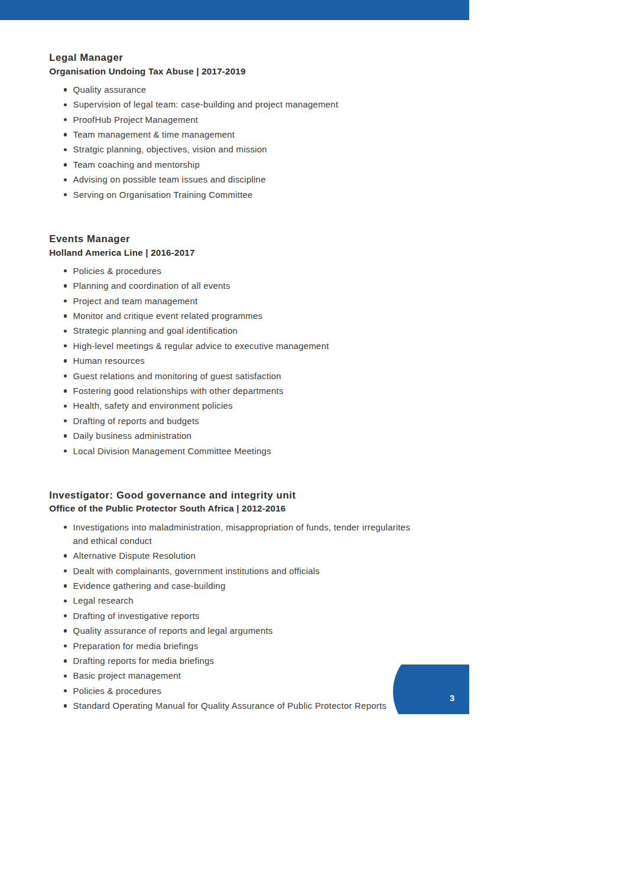Legal Manager
Organisation Undoing Tax Abuse | 2017-2019
Quality assurance
Supervision of legal team: case-building and project management
ProofHub Project Management
Team management & time management
Stratgic planning, objectives, vision and mission
Team coaching and mentorship
Advising on possible team issues and discipline
Serving on Organisation Training Committee
Events Manager
Holland America Line | 2016-2017
Policies & procedures
Planning and coordination of all events
Project and team management
Monitor and critique event related programmes
Strategic planning and goal identification
High-level meetings & regular advice to executive management
Human resources
Guest relations and monitoring of guest satisfaction
Fostering good relationships with other departments
Health, safety and environment policies
Drafting of reports and budgets
Daily business administration
Local Division Management Committee Meetings
Investigator: Good governance and integrity unit
Office of the Public Protector South Africa | 2012-2016
Investigations into maladministration, misappropriation of funds, tender irregularites and ethical conduct
Alternative Dispute Resolution
Dealt with complainants, government institutions and officials
Evidence gathering and case-building
Legal research
Drafting of investigative reports
Quality assurance of reports and legal arguments
Preparation for media briefings
Drafting reports for media briefings
Basic project management
Policies & procedures
Standard Operating Manual for Quality Assurance of Public Protector Reports
3